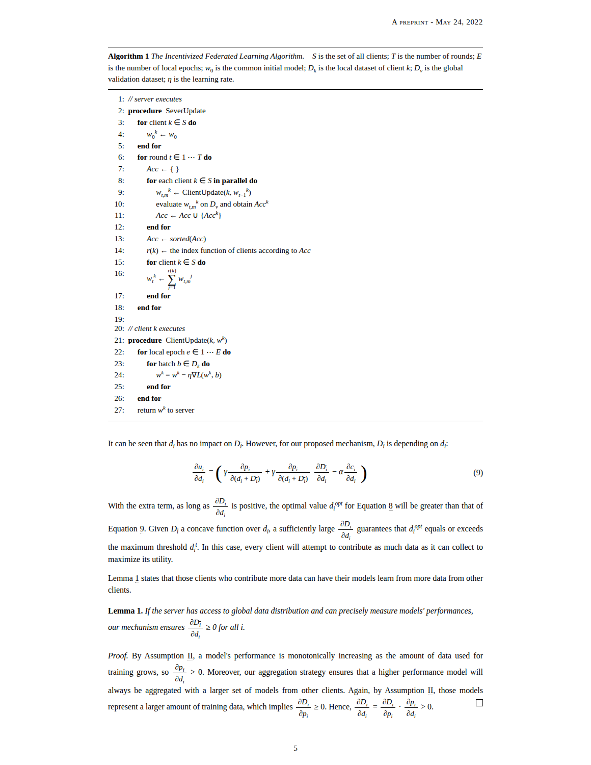A preprint - May 24, 2022
Algorithm 1 The Incentivized Federated Learning Algorithm. S is the set of all clients; T is the number of rounds; E is the number of local epochs; w0 is the common initial model; Dk is the local dataset of client k; Dv is the global validation dataset; η is the learning rate.
// server executes
procedure SeverUpdate
for client k ∈ S do
w0k ← w0
end for
for round t ∈ 1 ⋯ T do
Acc ← { }
for each client k ∈ S in parallel do
wt,mk ← ClientUpdate(k, wt−1k)
evaluate wt,mk on Dv and obtain Acck
Acc ← Acc ∪ {Acck}
end for
Acc ← sorted(Acc)
r(k) ← the index function of clients according to Acc
for client k ∈ S do
wtk ← r(k)∑j=1 wt,mj
end for
end for
// client k executes
procedure ClientUpdate(k, wk)
for local epoch e ∈ 1 ⋯ E do
for batch b ∈ Dk do
wk = wk − η∇L(wk, b)
end for
end for
return wk to server
It can be seen that di has no impact on Di. However, for our proposed mechanism, Di is depending on di:
∂ui∂di = ( γ∂pi∂(di + Di) + γ∂pi∂(di + Di) ∂Di∂di − α∂ci∂di )
(9)
With the extra term, as long as ∂Di∂di is positive, the optimal value diopt for Equation 8 will be greater than that of Equation 9. Given Di a concave function over di, a sufficiently large ∂Di∂di guarantees that diopt equals or exceeds the maximum threshold dit. In this case, every client will attempt to contribute as much data as it can collect to maximize its utility.
Lemma 1 states that those clients who contribute more data can have their models learn from more data from other clients.
Lemma 1. If the server has access to global data distribution and can precisely measure models' performances, our mechanism ensures ∂Di∂di ≥ 0 for all i.
Proof. By Assumption II, a model's performance is monotonically increasing as the amount of data used for training grows, so ∂pi∂di > 0. Moreover, our aggregation strategy ensures that a higher performance model will always be aggregated with a larger set of models from other clients. Again, by Assumption II, those models represent a larger amount of training data, which implies ∂Di∂pi ≥ 0. Hence, ∂Di∂di = ∂Di∂pi · ∂pi∂di > 0.
5